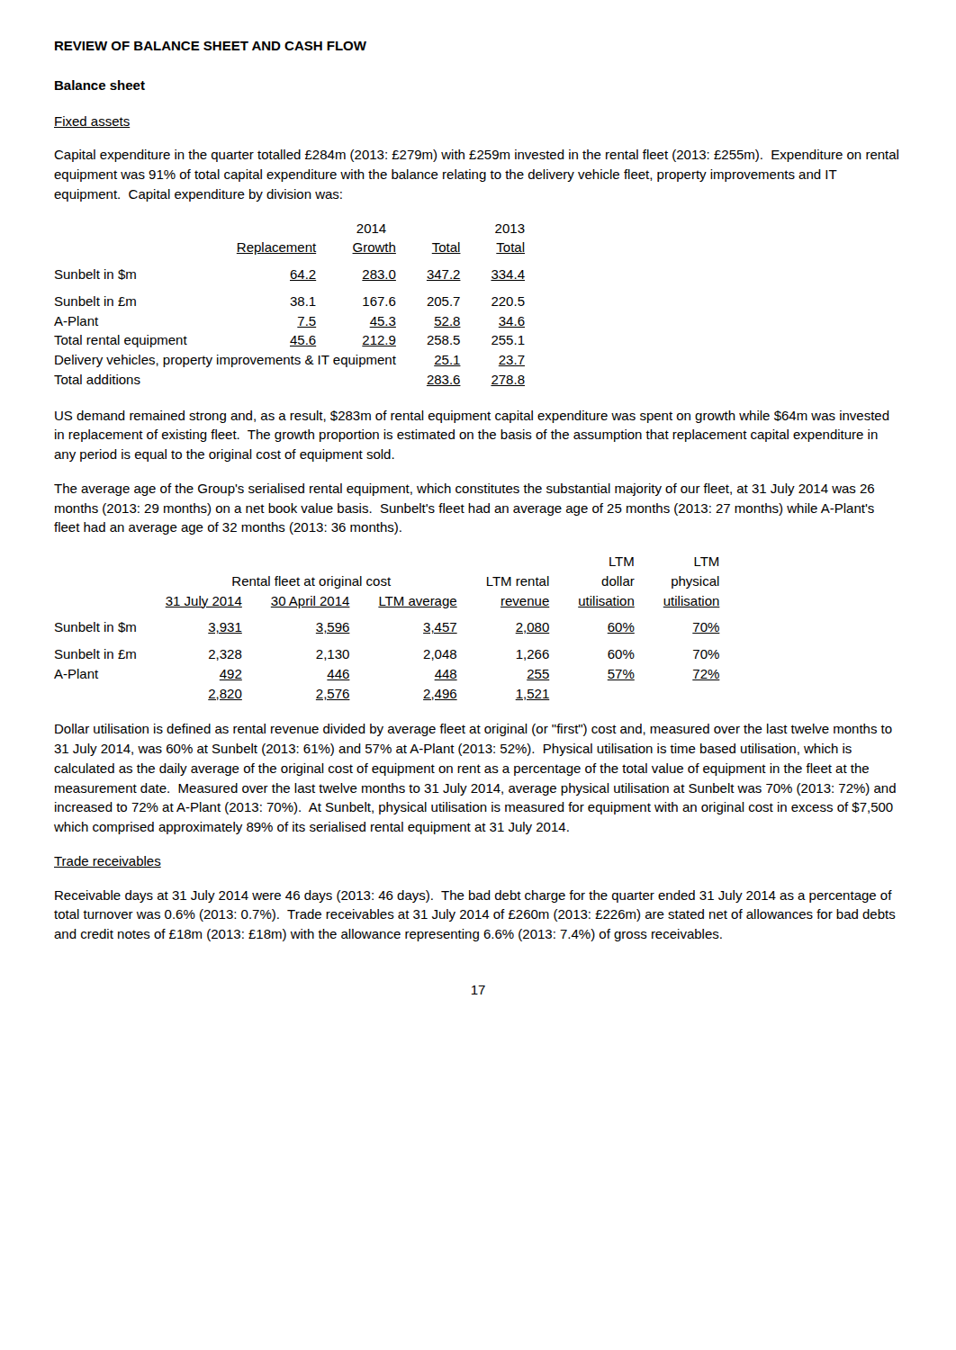REVIEW OF BALANCE SHEET AND CASH FLOW
Balance sheet
Fixed assets
Capital expenditure in the quarter totalled £284m (2013: £279m) with £259m invested in the rental fleet (2013: £255m). Expenditure on rental equipment was 91% of total capital expenditure with the balance relating to the delivery vehicle fleet, property improvements and IT equipment. Capital expenditure by division was:
| | | 2014 | | 2013 |
| --- | --- | --- | --- | --- |
| | Replacement | Growth | Total | Total |
| Sunbelt in $m | 64.2 | 283.0 | 347.2 | 334.4 |
| Sunbelt in £m | 38.1 | 167.6 | 205.7 | 220.5 |
| A-Plant | 7.5 | 45.3 | 52.8 | 34.6 |
| Total rental equipment | 45.6 | 212.9 | 258.5 | 255.1 |
| Delivery vehicles, property improvements & IT equipment | 25.1 | 23.7 |
| Total additions | | | 283.6 | 278.8 |
US demand remained strong and, as a result, $283m of rental equipment capital expenditure was spent on growth while $64m was invested in replacement of existing fleet. The growth proportion is estimated on the basis of the assumption that replacement capital expenditure in any period is equal to the original cost of equipment sold.
The average age of the Group's serialised rental equipment, which constitutes the substantial majority of our fleet, at 31 July 2014 was 26 months (2013: 29 months) on a net book value basis. Sunbelt's fleet had an average age of 25 months (2013: 27 months) while A-Plant's fleet had an average age of 32 months (2013: 36 months).
| | | | LTM | LTM |
| --- | --- | --- | --- | --- |
| | Rental fleet at original cost | LTM rental | dollar | physical |
| | 31 July 2014 | 30 April 2014 | LTM average | revenue | utilisation | utilisation |
| Sunbelt in $m | 3,931 | 3,596 | 3,457 | 2,080 | 60% | 70% |
| Sunbelt in £m | 2,328 | 2,130 | 2,048 | 1,266 | 60% | 70% |
| A-Plant | 492 | 446 | 448 | 255 | 57% | 72% |
| | 2,820 | 2,576 | 2,496 | 1,521 | | |
Dollar utilisation is defined as rental revenue divided by average fleet at original (or "first") cost and, measured over the last twelve months to 31 July 2014, was 60% at Sunbelt (2013: 61%) and 57% at A-Plant (2013: 52%). Physical utilisation is time based utilisation, which is calculated as the daily average of the original cost of equipment on rent as a percentage of the total value of equipment in the fleet at the measurement date. Measured over the last twelve months to 31 July 2014, average physical utilisation at Sunbelt was 70% (2013: 72%) and increased to 72% at A-Plant (2013: 70%). At Sunbelt, physical utilisation is measured for equipment with an original cost in excess of $7,500 which comprised approximately 89% of its serialised rental equipment at 31 July 2014.
Trade receivables
Receivable days at 31 July 2014 were 46 days (2013: 46 days). The bad debt charge for the quarter ended 31 July 2014 as a percentage of total turnover was 0.6% (2013: 0.7%). Trade receivables at 31 July 2014 of £260m (2013: £226m) are stated net of allowances for bad debts and credit notes of £18m (2013: £18m) with the allowance representing 6.6% (2013: 7.4%) of gross receivables.
17